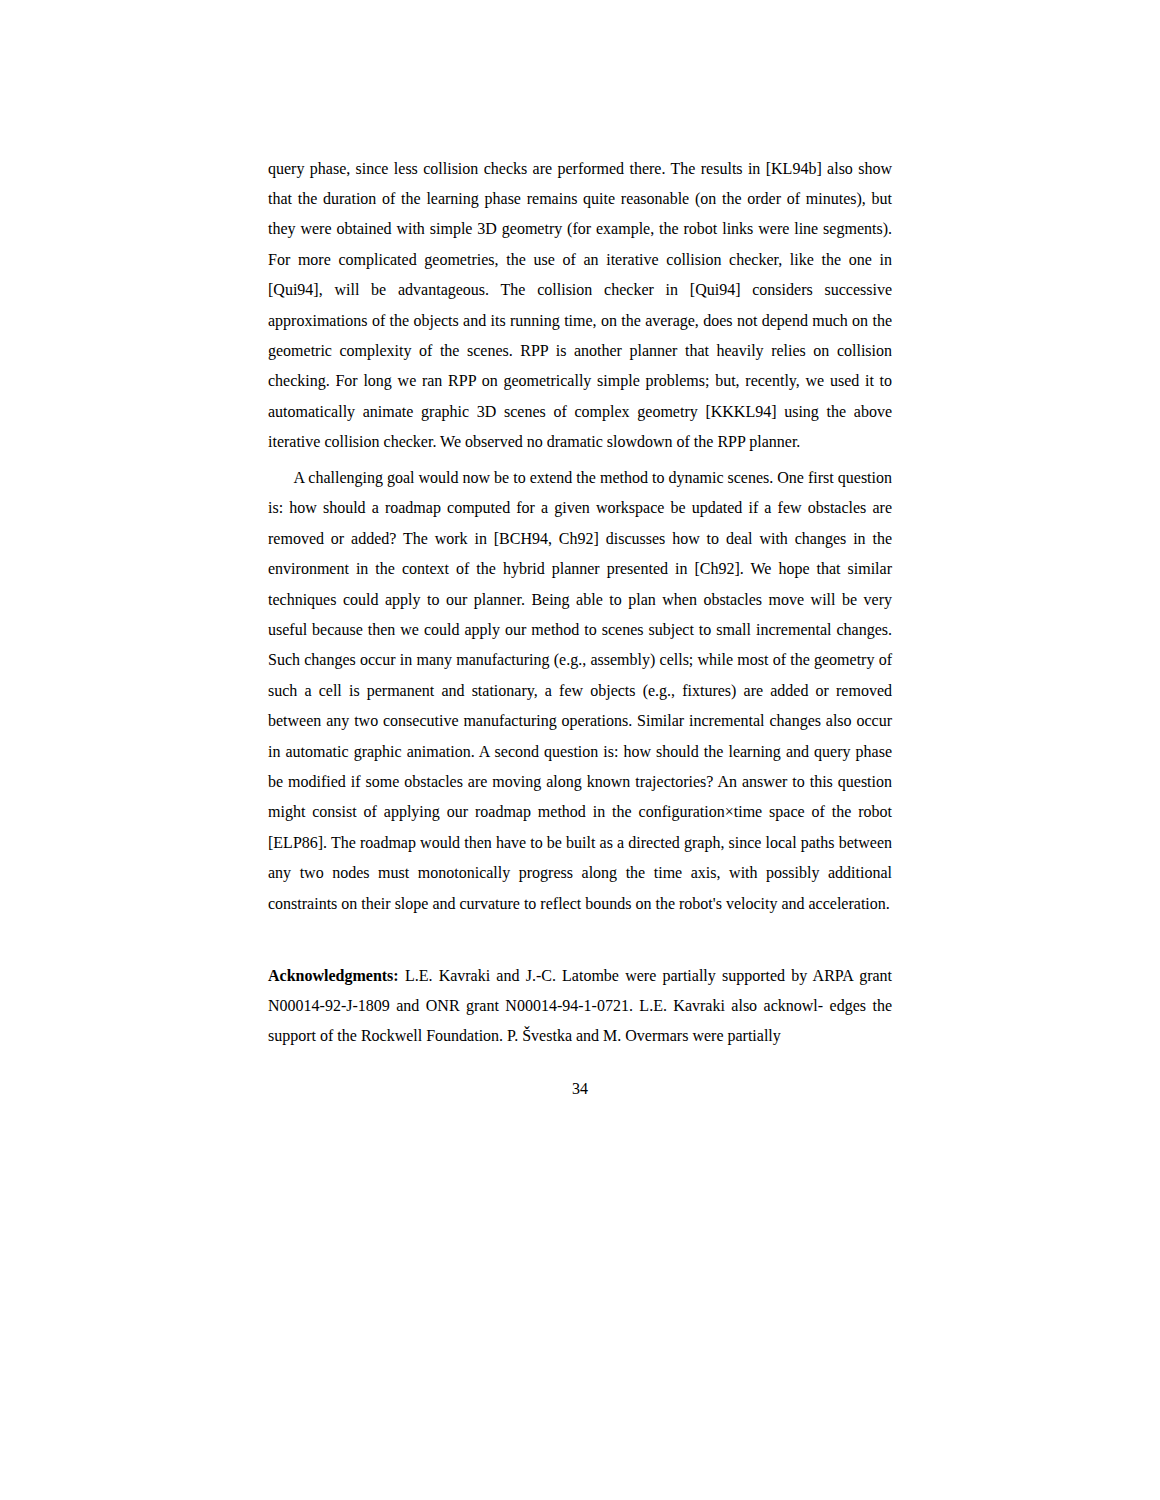query phase, since less collision checks are performed there. The results in [KL94b] also show that the duration of the learning phase remains quite reasonable (on the order of minutes), but they were obtained with simple 3D geometry (for example, the robot links were line segments). For more complicated geometries, the use of an iterative collision checker, like the one in [Qui94], will be advantageous. The collision checker in [Qui94] considers successive approximations of the objects and its running time, on the average, does not depend much on the geometric complexity of the scenes. RPP is another planner that heavily relies on collision checking. For long we ran RPP on geometrically simple problems; but, recently, we used it to automatically animate graphic 3D scenes of complex geometry [KKKL94] using the above iterative collision checker. We observed no dramatic slowdown of the RPP planner.
A challenging goal would now be to extend the method to dynamic scenes. One first question is: how should a roadmap computed for a given workspace be updated if a few obstacles are removed or added? The work in [BCH94, Ch92] discusses how to deal with changes in the environment in the context of the hybrid planner presented in [Ch92]. We hope that similar techniques could apply to our planner. Being able to plan when obstacles move will be very useful because then we could apply our method to scenes subject to small incremental changes. Such changes occur in many manufacturing (e.g., assembly) cells; while most of the geometry of such a cell is permanent and stationary, a few objects (e.g., fixtures) are added or removed between any two consecutive manufacturing operations. Similar incremental changes also occur in automatic graphic animation. A second question is: how should the learning and query phase be modified if some obstacles are moving along known trajectories? An answer to this question might consist of applying our roadmap method in the configuration×time space of the robot [ELP86]. The roadmap would then have to be built as a directed graph, since local paths between any two nodes must monotonically progress along the time axis, with possibly additional constraints on their slope and curvature to reflect bounds on the robot's velocity and acceleration.
Acknowledgments: L.E. Kavraki and J.-C. Latombe were partially supported by ARPA grant N00014-92-J-1809 and ONR grant N00014-94-1-0721. L.E. Kavraki also acknowl- edges the support of the Rockwell Foundation. P. Švestka and M. Overmars were partially
34